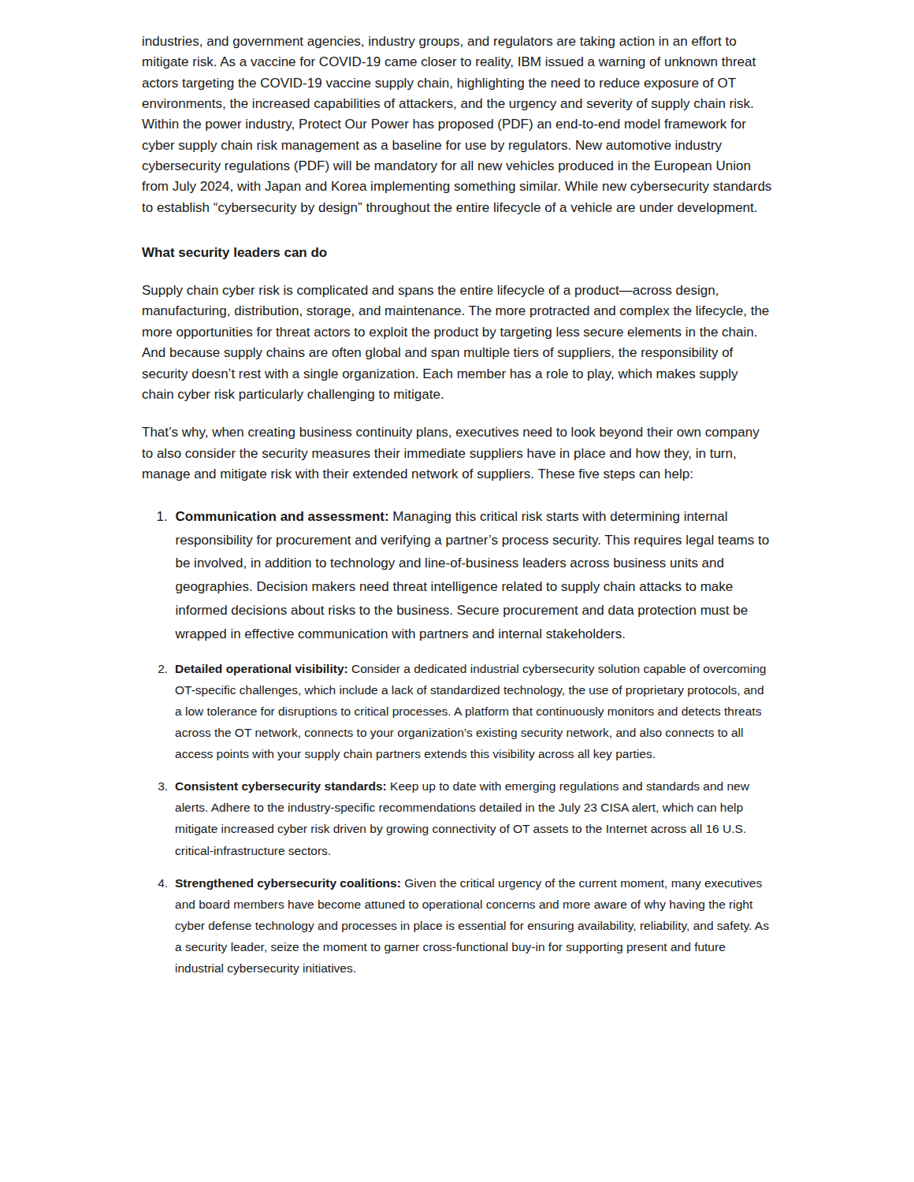industries, and government agencies, industry groups, and regulators are taking action in an effort to mitigate risk. As a vaccine for COVID-19 came closer to reality, IBM issued a warning of unknown threat actors targeting the COVID-19 vaccine supply chain, highlighting the need to reduce exposure of OT environments, the increased capabilities of attackers, and the urgency and severity of supply chain risk. Within the power industry, Protect Our Power has proposed (PDF) an end-to-end model framework for cyber supply chain risk management as a baseline for use by regulators. New automotive industry cybersecurity regulations (PDF) will be mandatory for all new vehicles produced in the European Union from July 2024, with Japan and Korea implementing something similar. While new cybersecurity standards to establish “cybersecurity by design” throughout the entire lifecycle of a vehicle are under development.
What security leaders can do
Supply chain cyber risk is complicated and spans the entire lifecycle of a product—across design, manufacturing, distribution, storage, and maintenance. The more protracted and complex the lifecycle, the more opportunities for threat actors to exploit the product by targeting less secure elements in the chain. And because supply chains are often global and span multiple tiers of suppliers, the responsibility of security doesn’t rest with a single organization. Each member has a role to play, which makes supply chain cyber risk particularly challenging to mitigate.
That’s why, when creating business continuity plans, executives need to look beyond their own company to also consider the security measures their immediate suppliers have in place and how they, in turn, manage and mitigate risk with their extended network of suppliers. These five steps can help:
Communication and assessment: Managing this critical risk starts with determining internal responsibility for procurement and verifying a partner’s process security. This requires legal teams to be involved, in addition to technology and line-of-business leaders across business units and geographies. Decision makers need threat intelligence related to supply chain attacks to make informed decisions about risks to the business. Secure procurement and data protection must be wrapped in effective communication with partners and internal stakeholders.
Detailed operational visibility: Consider a dedicated industrial cybersecurity solution capable of overcoming OT-specific challenges, which include a lack of standardized technology, the use of proprietary protocols, and a low tolerance for disruptions to critical processes. A platform that continuously monitors and detects threats across the OT network, connects to your organization’s existing security network, and also connects to all access points with your supply chain partners extends this visibility across all key parties.
Consistent cybersecurity standards: Keep up to date with emerging regulations and standards and new alerts. Adhere to the industry-specific recommendations detailed in the July 23 CISA alert, which can help mitigate increased cyber risk driven by growing connectivity of OT assets to the Internet across all 16 U.S. critical-infrastructure sectors.
Strengthened cybersecurity coalitions: Given the critical urgency of the current moment, many executives and board members have become attuned to operational concerns and more aware of why having the right cyber defense technology and processes in place is essential for ensuring availability, reliability, and safety. As a security leader, seize the moment to garner cross-functional buy-in for supporting present and future industrial cybersecurity initiatives.